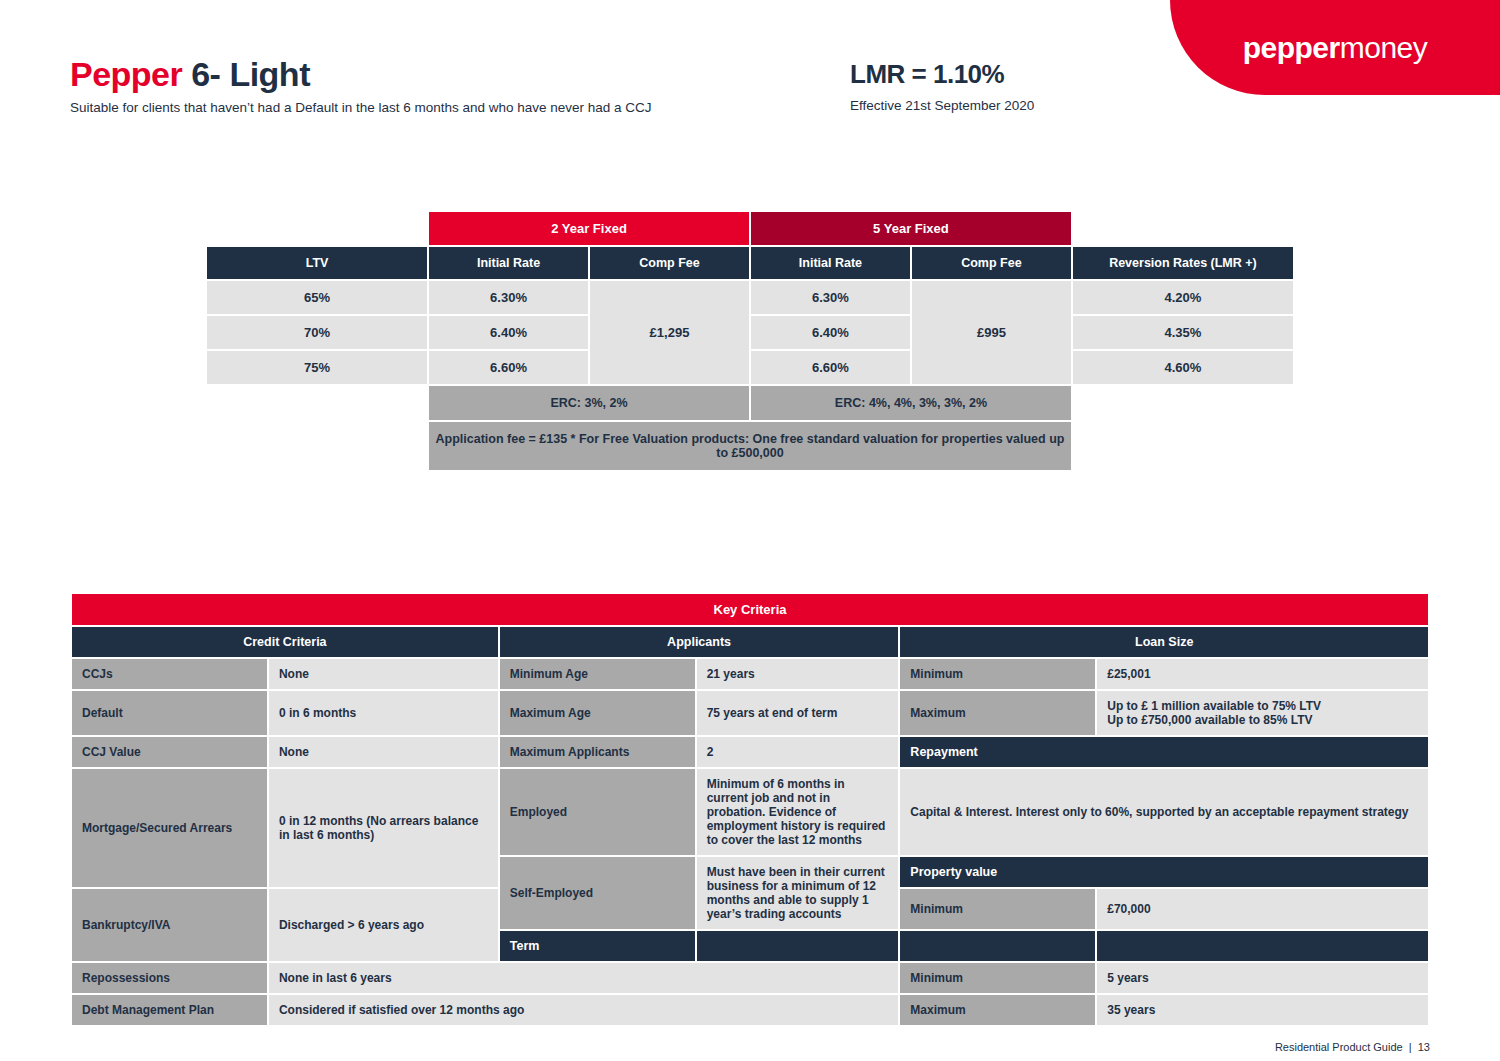peppermoney
Pepper 6- Light
Suitable for clients that haven’t had a Default in the last 6 months and who have never had a CCJ
LMR = 1.10%
Effective 21st September 2020
| | 2 Year Fixed | 5 Year Fixed | |
| LTV | Initial Rate | Comp Fee | Initial Rate | Comp Fee | Reversion Rates (LMR +) |
| 65% | 6.30% | £1,295 | 6.30% | £995 | 4.20% |
| 70% | 6.40% | 6.40% | 4.35% |
| 75% | 6.60% | 6.60% | 4.60% |
| | ERC: 3%, 2% | ERC: 4%, 4%, 3%, 3%, 2% | |
| | Application fee = £135 * For Free Valuation products: One free standard valuation for properties valued up to £500,000 | |
| Key Criteria |
| --- |
| Credit Criteria | Applicants | Loan Size |
| CCJs | None | Minimum Age | 21 years | Minimum | £25,001 |
| Default | 0 in 6 months | Maximum Age | 75 years at end of term | Maximum | Up to £ 1 million available to 75% LTV Up to £750,000 available to 85% LTV |
| CCJ Value | None | Maximum Applicants | 2 | Repayment |
| Mortgage/Secured Arrears | 0 in 12 months (No arrears balance in last 6 months) | Employed | Minimum of 6 months in current job and not in probation. Evidence of employment history is required to cover the last 12 months | Capital & Interest. Interest only to 60%, supported by an acceptable repayment strategy |
| Self-Employed | Must have been in their current business for a minimum of 12 months and able to supply 1 year’s trading accounts | Property value |
| Bankruptcy/IVA | Discharged > 6 years ago | Minimum | £70,000 |
| Term | | | |
| Repossessions | None in last 6 years | Minimum | 5 years |
| Debt Management Plan | Considered if satisfied over 12 months ago | Maximum | 35 years |
Residential Product Guide | 13